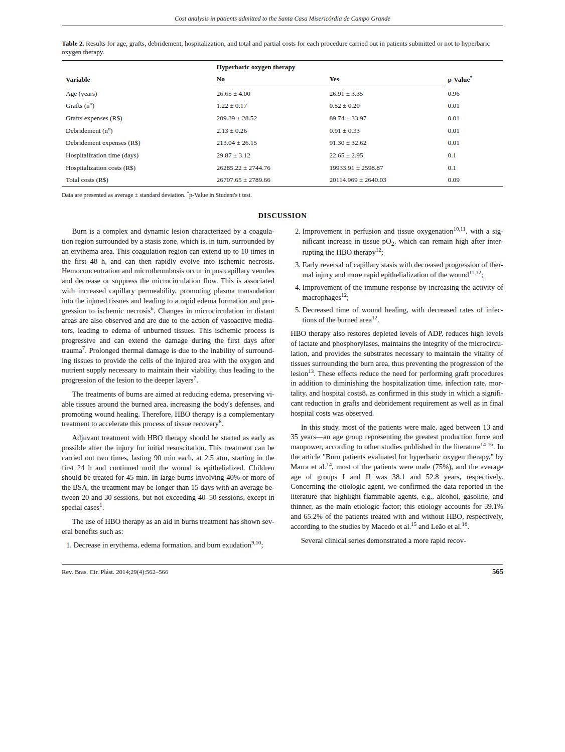Cost analysis in patients admitted to the Santa Casa Misericórdia de Campo Grande
Table 2. Results for age, grafts, debridement, hospitalization, and total and partial costs for each procedure carried out in patients submitted or not to hyperbaric oxygen therapy.
| Variable | Hyperbaric oxygen therapy | p-Value * |
| --- | --- | --- |
| No | Yes |
| Age (years) | 26.65 ± 4.00 | 26.91 ± 3.35 | 0.96 |
| Grafts (n o ) | 1.22 ± 0.17 | 0.52 ± 0.20 | 0.01 |
| Grafts expenses (R$) | 209.39 ± 28.52 | 89.74 ± 33.97 | 0.01 |
| Debridement (n o ) | 2.13 ± 0.26 | 0.91 ± 0.33 | 0.01 |
| Debridement expenses (R$) | 213.04 ± 26.15 | 91.30 ± 32.62 | 0.01 |
| Hospitalization time (days) | 29.87 ± 3.12 | 22.65 ± 2.95 | 0.1 |
| Hospitalization costs (R$) | 26285.22 ± 2744.76 | 19933.91 ± 2598.87 | 0.1 |
| Total costs (R$) | 26707.65 ± 2789.66 | 20114.969 ± 2640.03 | 0.09 |
Data are presented as average ± standard deviation. *p-Value in Student's t test.
DISCUSSION
Burn is a complex and dynamic lesion characterized by a coagulation region surrounded by a stasis zone, which is, in turn, surrounded by an erythema area. This coagulation region can extend up to 10 times in the first 48 h, and can then rapidly evolve into ischemic necrosis. Hemoconcentration and microthrombosis occur in postcapillary venules and decrease or suppress the microcirculation flow. This is associated with increased capillary permeability, promoting plasma transudation into the injured tissues and leading to a rapid edema formation and progression to ischemic necrosis6. Changes in microcirculation in distant areas are also observed and are due to the action of vasoactive mediators, leading to edema of unburned tissues. This ischemic process is progressive and can extend the damage during the first days after trauma7. Prolonged thermal damage is due to the inability of surrounding tissues to provide the cells of the injured area with the oxygen and nutrient supply necessary to maintain their viability, thus leading to the progression of the lesion to the deeper layers7.
The treatments of burns are aimed at reducing edema, preserving viable tissues around the burned area, increasing the body's defenses, and promoting wound healing. Therefore, HBO therapy is a complementary treatment to accelerate this process of tissue recovery8.
Adjuvant treatment with HBO therapy should be started as early as possible after the injury for initial resuscitation. This treatment can be carried out two times, lasting 90 min each, at 2.5 atm, starting in the first 24 h and continued until the wound is epithelialized. Children should be treated for 45 min. In large burns involving 40% or more of the BSA, the treatment may be longer than 15 days with an average between 20 and 30 sessions, but not exceeding 40–50 sessions, except in special cases1.
The use of HBO therapy as an aid in burns treatment has shown several benefits such as:
Decrease in erythema, edema formation, and burn exudation9,10;
Improvement in perfusion and tissue oxygenation10,11, with a significant increase in tissue pO2, which can remain high after interrupting the HBO therapy12;
Early reversal of capillary stasis with decreased progression of thermal injury and more rapid epithelialization of the wound11,12;
Improvement of the immune response by increasing the activity of macrophages12;
Decreased time of wound healing, with decreased rates of infections of the burned area12.
HBO therapy also restores depleted levels of ADP, reduces high levels of lactate and phosphorylases, maintains the integrity of the microcirculation, and provides the substrates necessary to maintain the vitality of tissues surrounding the burn area, thus preventing the progression of the lesion13. These effects reduce the need for performing graft procedures in addition to diminishing the hospitalization time, infection rate, mortality, and hospital costs8, as confirmed in this study in which a significant reduction in grafts and debridement requirement as well as in final hospital costs was observed.
In this study, most of the patients were male, aged between 13 and 35 years—an age group representing the greatest production force and manpower, according to other studies published in the literature14-16. In the article "Burn patients evaluated for hyperbaric oxygen therapy," by Marra et al.14, most of the patients were male (75%), and the average age of groups I and II was 38.1 and 52.8 years, respectively. Concerning the etiologic agent, we confirmed the data reported in the literature that highlight flammable agents, e.g., alcohol, gasoline, and thinner, as the main etiologic factor; this etiology accounts for 39.1% and 65.2% of the patients treated with and without HBO, respectively, according to the studies by Macedo et al.15 and Leão et al.16.
Several clinical series demonstrated a more rapid recov-
Rev. Bras. Cir. Plást. 2014;29(4):562–566 565